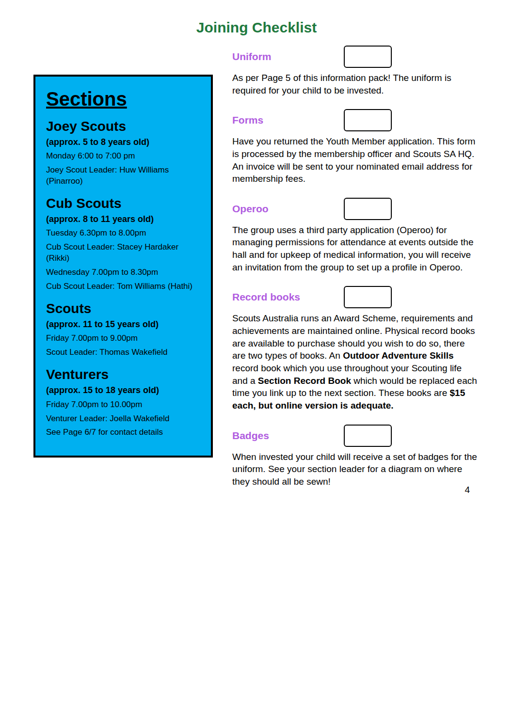Joining Checklist
Sections
Joey Scouts
(approx. 5 to 8 years old)
Monday 6:00 to 7:00 pm
Joey Scout Leader: Huw Williams (Pinarroo)
Cub Scouts
(approx. 8 to 11 years old)
Tuesday 6.30pm to 8.00pm
Cub Scout Leader: Stacey Hardaker (Rikki)
Wednesday 7.00pm to 8.30pm
Cub Scout Leader: Tom Williams (Hathi)
Scouts
(approx. 11 to 15 years old)
Friday 7.00pm to 9.00pm
Scout Leader: Thomas Wakefield
Venturers
(approx. 15 to 18 years old)
Friday 7.00pm to 10.00pm
Venturer Leader: Joella Wakefield
See Page 6/7 for contact details
Uniform
As per Page 5 of this information pack! The uniform is required for your child to be invested.
Forms
Have you returned the Youth Member application. This form is processed by the membership officer and Scouts SA HQ. An invoice will be sent to your nominated email address for membership fees.
Operoo
The group uses a third party application (Operoo) for managing permissions for attendance at events outside the hall and for upkeep of medical information, you will receive an invitation from the group to set up a profile in Operoo.
Record books
Scouts Australia runs an Award Scheme, requirements and achievements are maintained online. Physical record books are available to purchase should you wish to do so, there are two types of books. An Outdoor Adventure Skills record book which you use throughout your Scouting life and a Section Record Book which would be replaced each time you link up to the next section. These books are $15 each, but online version is adequate.
Badges
When invested your child will receive a set of badges for the uniform. See your section leader for a diagram on where they should all be sewn!
4